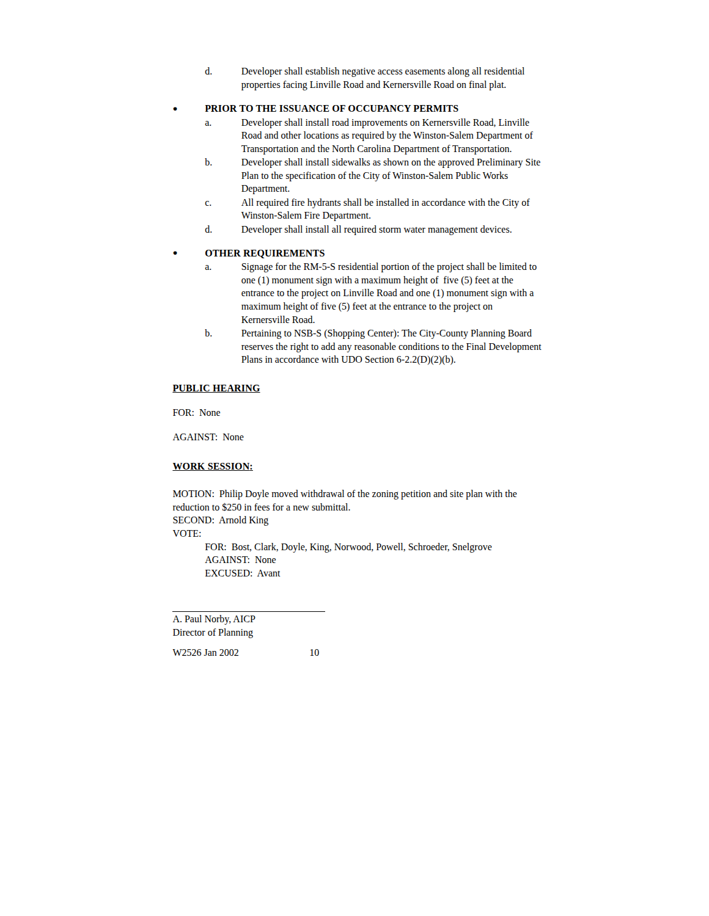d.
Developer shall establish negative access easements along all residential properties facing Linville Road and Kernersville Road on final plat.
●
PRIOR TO THE ISSUANCE OF OCCUPANCY PERMITS
a.
Developer shall install road improvements on Kernersville Road, Linville Road and other locations as required by the Winston-Salem Department of Transportation and the North Carolina Department of Transportation.
b.
Developer shall install sidewalks as shown on the approved Preliminary Site Plan to the specification of the City of Winston-Salem Public Works Department.
c.
All required fire hydrants shall be installed in accordance with the City of Winston-Salem Fire Department.
d.
Developer shall install all required storm water management devices.
●
OTHER REQUIREMENTS
a.
Signage for the RM-5-S residential portion of the project shall be limited to one (1) monument sign with a maximum height of five (5) feet at the entrance to the project on Linville Road and one (1) monument sign with a maximum height of five (5) feet at the entrance to the project on Kernersville Road.
b.
Pertaining to NSB-S (Shopping Center): The City-County Planning Board reserves the right to add any reasonable conditions to the Final Development Plans in accordance with UDO Section 6-2.2(D)(2)(b).
PUBLIC HEARING
FOR: None
AGAINST: None
WORK SESSION:
MOTION: Philip Doyle moved withdrawal of the zoning petition and site plan with the reduction to $250 in fees for a new submittal.
SECOND: Arnold King
VOTE:
FOR: Bost, Clark, Doyle, King, Norwood, Powell, Schroeder, Snelgrove
AGAINST: None
EXCUSED: Avant
A. Paul Norby, AICP
Director of Planning
W2526 Jan 2002
10